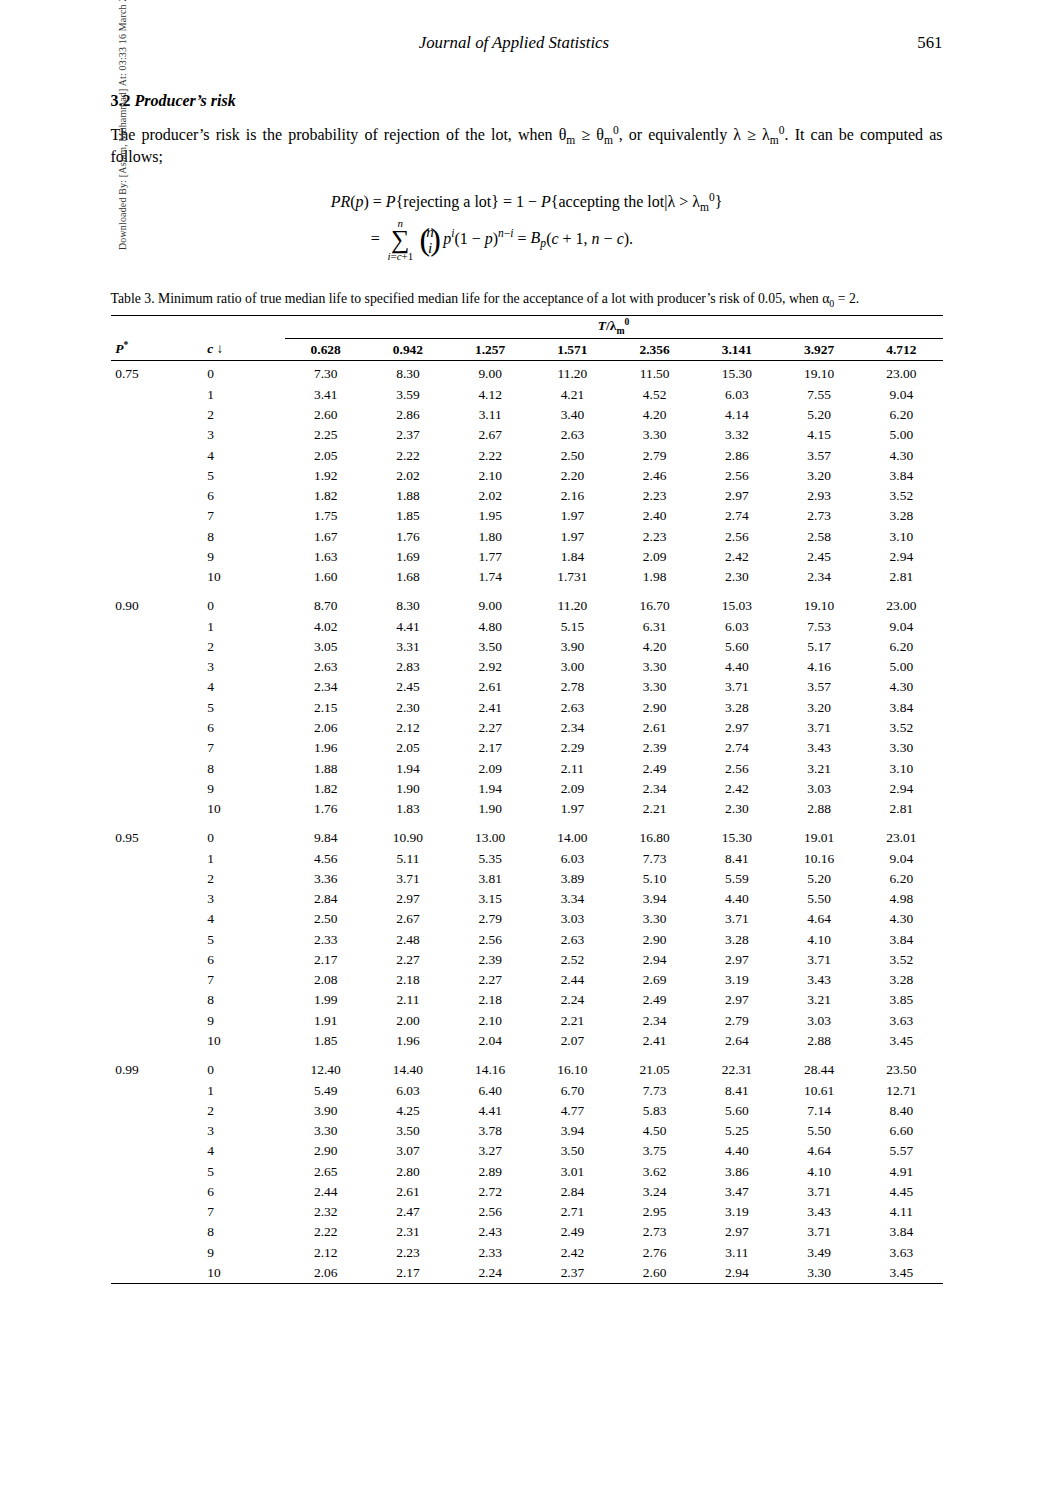Downloaded By: [Aslam, Muhammad] At: 03:33 16 March 2010
Journal of Applied Statistics 561
3.2 Producer’s risk
The producer’s risk is the probability of rejection of the lot, when θm ≥ θm0, or equivalently λ ≥ λm0. It can be computed as follows;
PR(p) = P{rejecting a lot} = 1 − P{accepting the lot|λ > λm0}
= n∑i=c+1 ni pi(1 − p)n−i = Bp(c + 1, n − c).
Table 3. Minimum ratio of true median life to specified median life for the acceptance of a lot with producer’s risk of 0.05, when α0 = 2.
| | | T /λ m 0 |
| --- | --- | --- |
| P * | c ↓ | 0.628 | 0.942 | 1.257 | 1.571 | 2.356 | 3.141 | 3.927 | 4.712 |
| 0.75 | 0 | 7.30 | 8.30 | 9.00 | 11.20 | 11.50 | 15.30 | 19.10 | 23.00 |
| | 1 | 3.41 | 3.59 | 4.12 | 4.21 | 4.52 | 6.03 | 7.55 | 9.04 |
| | 2 | 2.60 | 2.86 | 3.11 | 3.40 | 4.20 | 4.14 | 5.20 | 6.20 |
| | 3 | 2.25 | 2.37 | 2.67 | 2.63 | 3.30 | 3.32 | 4.15 | 5.00 |
| | 4 | 2.05 | 2.22 | 2.22 | 2.50 | 2.79 | 2.86 | 3.57 | 4.30 |
| | 5 | 1.92 | 2.02 | 2.10 | 2.20 | 2.46 | 2.56 | 3.20 | 3.84 |
| | 6 | 1.82 | 1.88 | 2.02 | 2.16 | 2.23 | 2.97 | 2.93 | 3.52 |
| | 7 | 1.75 | 1.85 | 1.95 | 1.97 | 2.40 | 2.74 | 2.73 | 3.28 |
| | 8 | 1.67 | 1.76 | 1.80 | 1.97 | 2.23 | 2.56 | 2.58 | 3.10 |
| | 9 | 1.63 | 1.69 | 1.77 | 1.84 | 2.09 | 2.42 | 2.45 | 2.94 |
| | 10 | 1.60 | 1.68 | 1.74 | 1.731 | 1.98 | 2.30 | 2.34 | 2.81 |
| 0.90 | 0 | 8.70 | 8.30 | 9.00 | 11.20 | 16.70 | 15.03 | 19.10 | 23.00 |
| | 1 | 4.02 | 4.41 | 4.80 | 5.15 | 6.31 | 6.03 | 7.53 | 9.04 |
| | 2 | 3.05 | 3.31 | 3.50 | 3.90 | 4.20 | 5.60 | 5.17 | 6.20 |
| | 3 | 2.63 | 2.83 | 2.92 | 3.00 | 3.30 | 4.40 | 4.16 | 5.00 |
| | 4 | 2.34 | 2.45 | 2.61 | 2.78 | 3.30 | 3.71 | 3.57 | 4.30 |
| | 5 | 2.15 | 2.30 | 2.41 | 2.63 | 2.90 | 3.28 | 3.20 | 3.84 |
| | 6 | 2.06 | 2.12 | 2.27 | 2.34 | 2.61 | 2.97 | 3.71 | 3.52 |
| | 7 | 1.96 | 2.05 | 2.17 | 2.29 | 2.39 | 2.74 | 3.43 | 3.30 |
| | 8 | 1.88 | 1.94 | 2.09 | 2.11 | 2.49 | 2.56 | 3.21 | 3.10 |
| | 9 | 1.82 | 1.90 | 1.94 | 2.09 | 2.34 | 2.42 | 3.03 | 2.94 |
| | 10 | 1.76 | 1.83 | 1.90 | 1.97 | 2.21 | 2.30 | 2.88 | 2.81 |
| 0.95 | 0 | 9.84 | 10.90 | 13.00 | 14.00 | 16.80 | 15.30 | 19.01 | 23.01 |
| | 1 | 4.56 | 5.11 | 5.35 | 6.03 | 7.73 | 8.41 | 10.16 | 9.04 |
| | 2 | 3.36 | 3.71 | 3.81 | 3.89 | 5.10 | 5.59 | 5.20 | 6.20 |
| | 3 | 2.84 | 2.97 | 3.15 | 3.34 | 3.94 | 4.40 | 5.50 | 4.98 |
| | 4 | 2.50 | 2.67 | 2.79 | 3.03 | 3.30 | 3.71 | 4.64 | 4.30 |
| | 5 | 2.33 | 2.48 | 2.56 | 2.63 | 2.90 | 3.28 | 4.10 | 3.84 |
| | 6 | 2.17 | 2.27 | 2.39 | 2.52 | 2.94 | 2.97 | 3.71 | 3.52 |
| | 7 | 2.08 | 2.18 | 2.27 | 2.44 | 2.69 | 3.19 | 3.43 | 3.28 |
| | 8 | 1.99 | 2.11 | 2.18 | 2.24 | 2.49 | 2.97 | 3.21 | 3.85 |
| | 9 | 1.91 | 2.00 | 2.10 | 2.21 | 2.34 | 2.79 | 3.03 | 3.63 |
| | 10 | 1.85 | 1.96 | 2.04 | 2.07 | 2.41 | 2.64 | 2.88 | 3.45 |
| 0.99 | 0 | 12.40 | 14.40 | 14.16 | 16.10 | 21.05 | 22.31 | 28.44 | 23.50 |
| | 1 | 5.49 | 6.03 | 6.40 | 6.70 | 7.73 | 8.41 | 10.61 | 12.71 |
| | 2 | 3.90 | 4.25 | 4.41 | 4.77 | 5.83 | 5.60 | 7.14 | 8.40 |
| | 3 | 3.30 | 3.50 | 3.78 | 3.94 | 4.50 | 5.25 | 5.50 | 6.60 |
| | 4 | 2.90 | 3.07 | 3.27 | 3.50 | 3.75 | 4.40 | 4.64 | 5.57 |
| | 5 | 2.65 | 2.80 | 2.89 | 3.01 | 3.62 | 3.86 | 4.10 | 4.91 |
| | 6 | 2.44 | 2.61 | 2.72 | 2.84 | 3.24 | 3.47 | 3.71 | 4.45 |
| | 7 | 2.32 | 2.47 | 2.56 | 2.71 | 2.95 | 3.19 | 3.43 | 4.11 |
| | 8 | 2.22 | 2.31 | 2.43 | 2.49 | 2.73 | 2.97 | 3.71 | 3.84 |
| | 9 | 2.12 | 2.23 | 2.33 | 2.42 | 2.76 | 3.11 | 3.49 | 3.63 |
| | 10 | 2.06 | 2.17 | 2.24 | 2.37 | 2.60 | 2.94 | 3.30 | 3.45 |